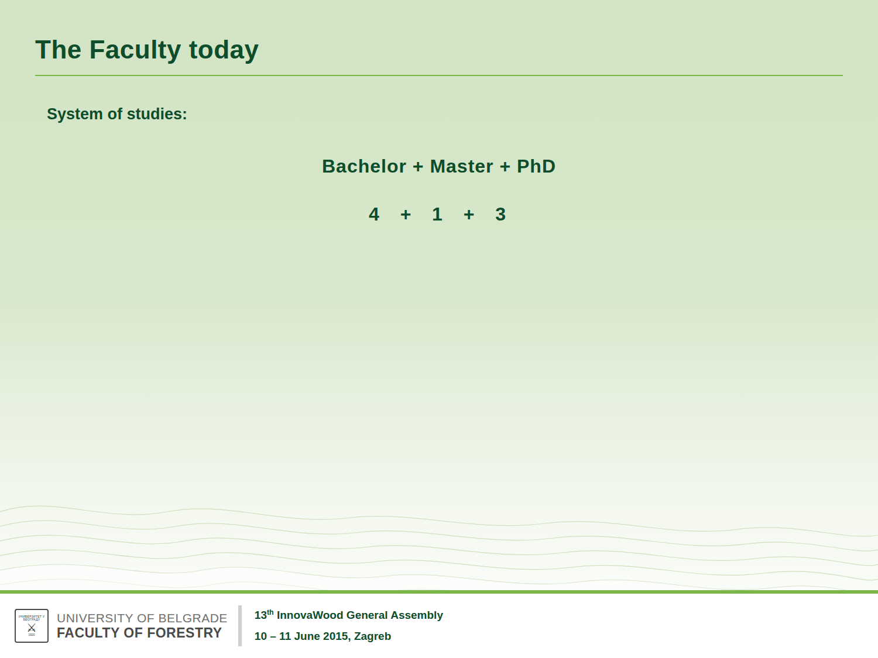The Faculty today
System of studies:
Bachelor + Master + PhD
4 + 1 + 3
УНИВЕРЗИТЕТ У БЕОГРАДУ ⚔ 1920
UNIVERSITY OF BELGRADE
FACULTY OF FORESTRY
13th InnovaWood General Assembly
10 – 11 June 2015, Zagreb